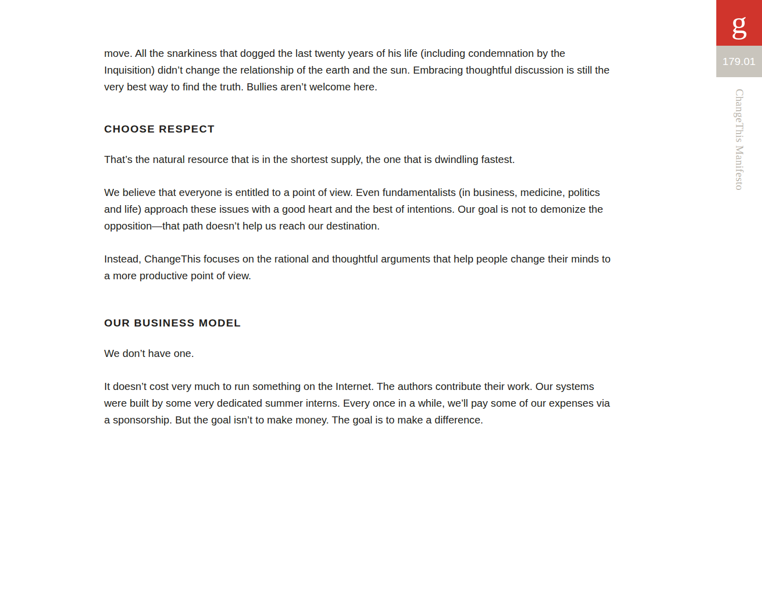g
179.01
ChangeThis Manifesto
move. All the snarkiness that dogged the last twenty years of his life (including condemnation by the Inquisition) didn’t change the relationship of the earth and the sun. Embracing thoughtful discussion is still the very best way to find the truth. Bullies aren’t welcome here.
Choose Respect
That’s the natural resource that is in the shortest supply, the one that is dwindling fastest.
We believe that everyone is entitled to a point of view. Even fundamentalists (in business, medicine, politics and life) approach these issues with a good heart and the best of intentions. Our goal is not to demonize the opposition—that path doesn’t help us reach our destination.
Instead, ChangeThis focuses on the rational and thoughtful arguments that help people change their minds to a more productive point of view.
Our Business Model
We don’t have one.
It doesn’t cost very much to run something on the Internet. The authors contribute their work. Our systems were built by some very dedicated summer interns. Every once in a while, we’ll pay some of our expenses via a sponsorship. But the goal isn’t to make money. The goal is to make a difference.